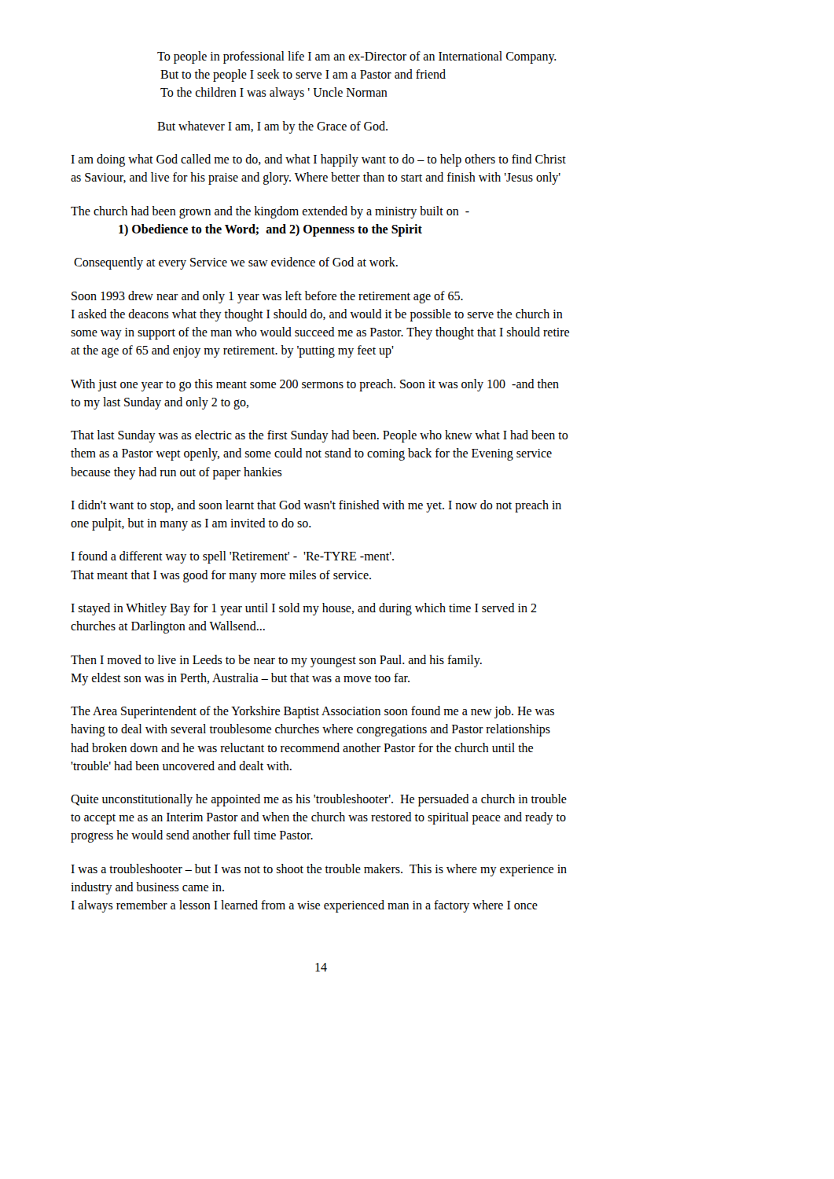To people in professional life I am an ex-Director of an International Company.
But to the people I seek to serve I am a Pastor and friend
To the children I was always ' Uncle Norman
But whatever I am, I am by the Grace of God.
I am doing what God called me to do, and what I happily want to do – to help others to find Christ as Saviour, and live for his praise and glory. Where better than to start and finish with 'Jesus only'
The church had been grown and the kingdom extended by a ministry built on -
1) Obedience to the Word; and 2) Openness to the Spirit
Consequently at every Service we saw evidence of God at work.
Soon 1993 drew near and only 1 year was left before the retirement age of 65.
I asked the deacons what they thought I should do, and would it be possible to serve the church in some way in support of the man who would succeed me as Pastor. They thought that I should retire at the age of 65 and enjoy my retirement. by 'putting my feet up'
With just one year to go this meant some 200 sermons to preach. Soon it was only 100 -and then to my last Sunday and only 2 to go,
That last Sunday was as electric as the first Sunday had been. People who knew what I had been to them as a Pastor wept openly, and some could not stand to coming back for the Evening service because they had run out of paper hankies
I didn't want to stop, and soon learnt that God wasn't finished with me yet. I now do not preach in one pulpit, but in many as I am invited to do so.
I found a different way to spell 'Retirement' - 'Re-TYRE -ment'.
That meant that I was good for many more miles of service.
I stayed in Whitley Bay for 1 year until I sold my house, and during which time I served in 2 churches at Darlington and Wallsend...
Then I moved to live in Leeds to be near to my youngest son Paul. and his family.
My eldest son was in Perth, Australia – but that was a move too far.
The Area Superintendent of the Yorkshire Baptist Association soon found me a new job. He was having to deal with several troublesome churches where congregations and Pastor relationships had broken down and he was reluctant to recommend another Pastor for the church until the 'trouble' had been uncovered and dealt with.
Quite unconstitutionally he appointed me as his 'troubleshooter'. He persuaded a church in trouble to accept me as an Interim Pastor and when the church was restored to spiritual peace and ready to progress he would send another full time Pastor.
I was a troubleshooter – but I was not to shoot the trouble makers. This is where my experience in industry and business came in.
I always remember a lesson I learned from a wise experienced man in a factory where I once
14